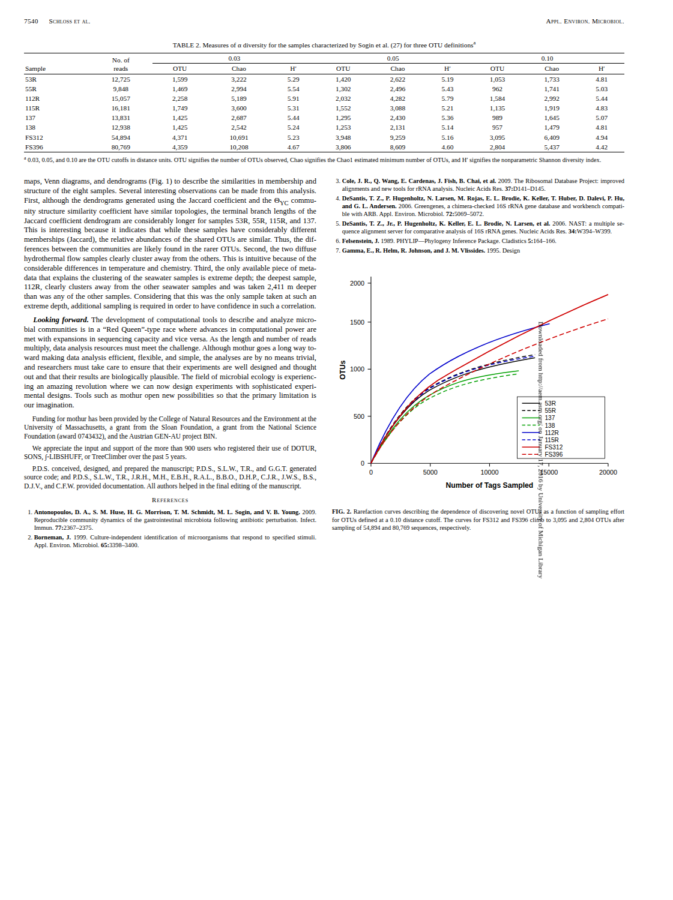7540 Schloss et al.
Appl. Environ. Microbiol.
TABLE 2. Measures of α diversity for the samples characterized by Sogin et al. (27) for three OTU definitionsa
| Sample | No. of reads | 0.03 | 0.05 | 0.10 |
| --- | --- | --- | --- | --- |
| OTU | Chao | H′ | OTU | Chao | H′ | OTU | Chao | H′ |
| 53R | 12,725 | 1,599 | 3,222 | 5.29 | 1,420 | 2,622 | 5.19 | 1,053 | 1,733 | 4.81 |
| 55R | 9,848 | 1,469 | 2,994 | 5.54 | 1,302 | 2,496 | 5.43 | 962 | 1,741 | 5.03 |
| 112R | 15,057 | 2,258 | 5,189 | 5.91 | 2,032 | 4,282 | 5.79 | 1,584 | 2,992 | 5.44 |
| 115R | 16,181 | 1,749 | 3,600 | 5.31 | 1,552 | 3,088 | 5.21 | 1,135 | 1,919 | 4.83 |
| 137 | 13,831 | 1,425 | 2,687 | 5.44 | 1,295 | 2,430 | 5.36 | 989 | 1,645 | 5.07 |
| 138 | 12,938 | 1,425 | 2,542 | 5.24 | 1,253 | 2,131 | 5.14 | 957 | 1,479 | 4.81 |
| FS312 | 54,894 | 4,371 | 10,691 | 5.23 | 3,948 | 9,259 | 5.16 | 3,095 | 6,409 | 4.94 |
| FS396 | 80,769 | 4,359 | 10,208 | 4.67 | 3,806 | 8,609 | 4.60 | 2,804 | 5,437 | 4.42 |
a 0.03, 0.05, and 0.10 are the OTU cutoffs in distance units. OTU signifies the number of OTUs observed, Chao signifies the Chao1 estimated minimum number of OTUs, and H′ signifies the nonparametric Shannon diversity index.
maps, Venn diagrams, and dendrograms (Fig. 1) to describe the similarities in membership and structure of the eight samples. Several interesting observations can be made from this analysis. First, although the dendrograms generated using the Jaccard coefficient and the ΘYC community structure similarity coefficient have similar topologies, the terminal branch lengths of the Jaccard coefficient dendrogram are considerably longer for samples 53R, 55R, 115R, and 137. This is interesting because it indicates that while these samples have considerably different memberships (Jaccard), the relative abundances of the shared OTUs are similar. Thus, the differences between the communities are likely found in the rarer OTUs. Second, the two diffuse hydrothermal flow samples clearly cluster away from the others. This is intuitive because of the considerable differences in temperature and chemistry. Third, the only available piece of metadata that explains the clustering of the seawater samples is extreme depth; the deepest sample, 112R, clearly clusters away from the other seawater samples and was taken 2,411 m deeper than was any of the other samples. Considering that this was the only sample taken at such an extreme depth, additional sampling is required in order to have confidence in such a correlation.
Looking forward. The development of computational tools to describe and analyze microbial communities is in a “Red Queen”-type race where advances in computational power are met with expansions in sequencing capacity and vice versa. As the length and number of reads multiply, data analysis resources must meet the challenge. Although mothur goes a long way toward making data analysis efficient, flexible, and simple, the analyses are by no means trivial, and researchers must take care to ensure that their experiments are well designed and thought out and that their results are biologically plausible. The field of microbial ecology is experiencing an amazing revolution where we can now design experiments with sophisticated experimental designs. Tools such as mothur open new possibilities so that the primary limitation is our imagination.
Funding for mothur has been provided by the College of Natural Resources and the Environment at the University of Massachusetts, a grant from the Sloan Foundation, a grant from the National Science Foundation (award 0743432), and the Austrian GEN-AU project BIN.
We appreciate the input and support of the more than 900 users who registered their use of DOTUR, SONS, ∫-LIBSHUFF, or TreeClimber over the past 5 years.
P.D.S. conceived, designed, and prepared the manuscript; P.D.S., S.L.W., T.R., and G.G.T. generated source code; and P.D.S., S.L.W., T.R., J.R.H., M.H., E.B.H., R.A.L., B.B.O., D.H.P., C.J.R., J.W.S., B.S., D.J.V., and C.F.W. provided documentation. All authors helped in the final editing of the manuscript.
References
Antonopoulos, D. A., S. M. Huse, H. G. Morrison, T. M. Schmidt, M. L. Sogin, and V. B. Young. 2009. Reproducible community dynamics of the gastrointestinal microbiota following antibiotic perturbation. Infect. Immun. 77: 2367–2375.
Borneman, J. 1999. Culture-independent identification of microorganisms that respond to specified stimuli. Appl. Environ. Microbiol. 65: 3398–3400.
Cole, J. R., Q. Wang, E. Cardenas, J. Fish, B. Chai, et al. 2009. The Ribosomal Database Project: improved alignments and new tools for rRNA analysis. Nucleic Acids Res. 37: D141–D145.
DeSantis, T. Z., P. Hugenholtz, N. Larsen, M. Rojas, E. L. Brodie, K. Keller, T. Huber, D. Dalevi, P. Hu, and G. L. Andersen. 2006. Greengenes, a chimera-checked 16S rRNA gene database and workbench compatible with ARB. Appl. Environ. Microbiol. 72: 5069–5072.
DeSantis, T. Z., Jr., P. Hugenholtz, K. Keller, E. L. Brodie, N. Larsen, et al. 2006. NAST: a multiple sequence alignment server for comparative analysis of 16S rRNA genes. Nucleic Acids Res. 34: W394–W399.
Felsenstein, J. 1989. PHYLIP—Phylogeny Inference Package. Cladistics 5: 164–166.
Gamma, E., R. Helm, R. Johnson, and J. M. Vlissides. 1995. Design
0 500 1000 1500 2000 0 5000 10000 15000 20000 Number of Tags Sampled OTUs 53R 55R 137 138 112R 115R FS312 FS396
FIG. 2. Rarefaction curves describing the dependence of discovering novel OTUs as a function of sampling effort for OTUs defined at a 0.10 distance cutoff. The curves for FS312 and FS396 climb to 3,095 and 2,804 OTUs after sampling of 54,894 and 80,769 sequences, respectively.
Downloaded from http://aem.asm.org/ on January 17, 2016 by University of Michigan Library